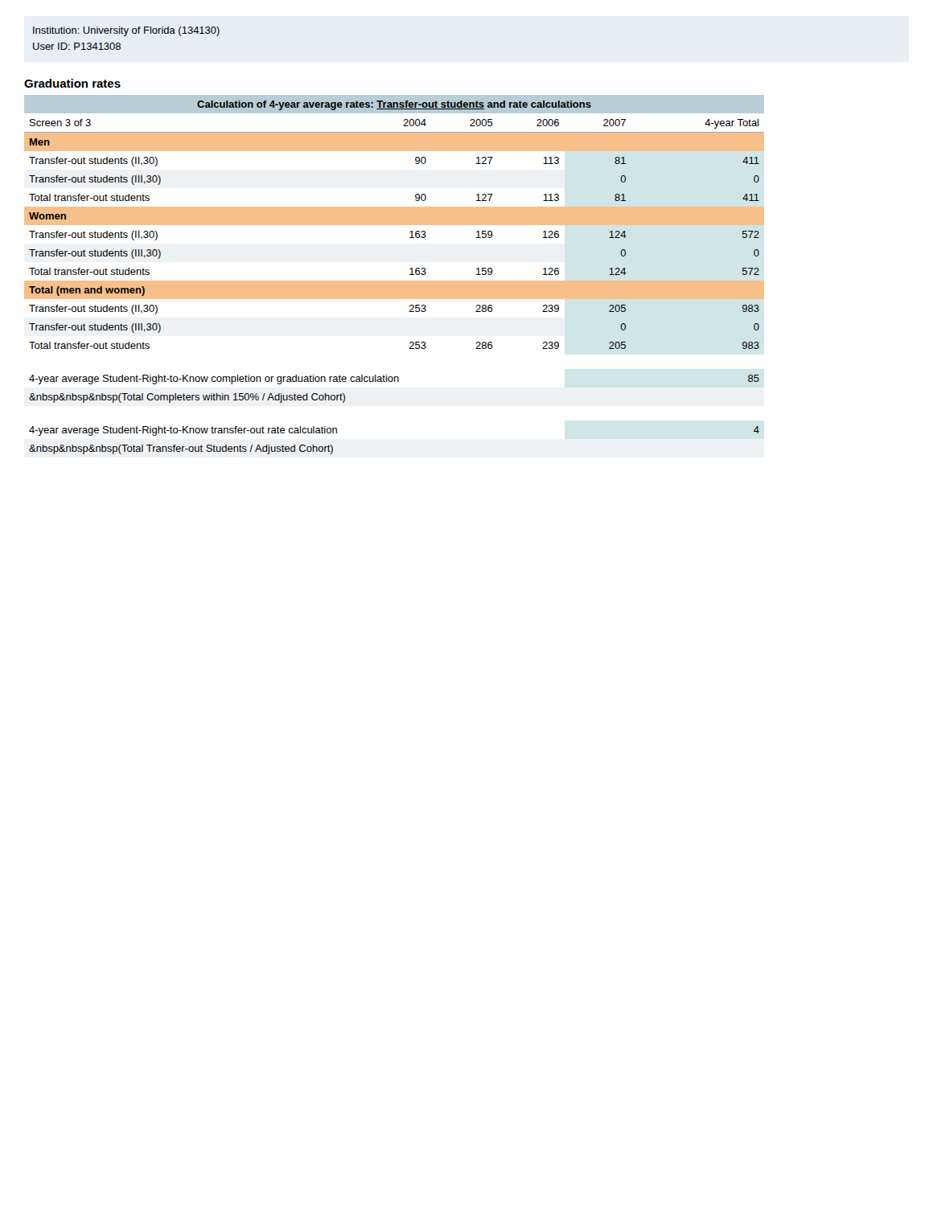Institution: University of Florida (134130)
User ID: P1341308
Graduation rates
| Calculation of 4-year average rates: Transfer-out students and rate calculations |
| --- |
| Screen 3 of 3 | 2004 | 2005 | 2006 | 2007 | 4-year Total |
| Men |
| Transfer-out students (II,30) | 90 | 127 | 113 | 81 | 411 |
| Transfer-out students (III,30) | | | | 0 | 0 |
| Total transfer-out students | 90 | 127 | 113 | 81 | 411 |
| Women |
| Transfer-out students (II,30) | 163 | 159 | 126 | 124 | 572 |
| Transfer-out students (III,30) | | | | 0 | 0 |
| Total transfer-out students | 163 | 159 | 126 | 124 | 572 |
| Total (men and women) |
| Transfer-out students (II,30) | 253 | 286 | 239 | 205 | 983 |
| Transfer-out students (III,30) | | | | 0 | 0 |
| Total transfer-out students | 253 | 286 | 239 | 205 | 983 |
| 4-year average Student-Right-to-Know completion or graduation rate calculation | 85 |
| &nbsp&nbsp&nbsp(Total Completers within 150% / Adjusted Cohort) |
| 4-year average Student-Right-to-Know transfer-out rate calculation | 4 |
| &nbsp&nbsp&nbsp(Total Transfer-out Students / Adjusted Cohort) |